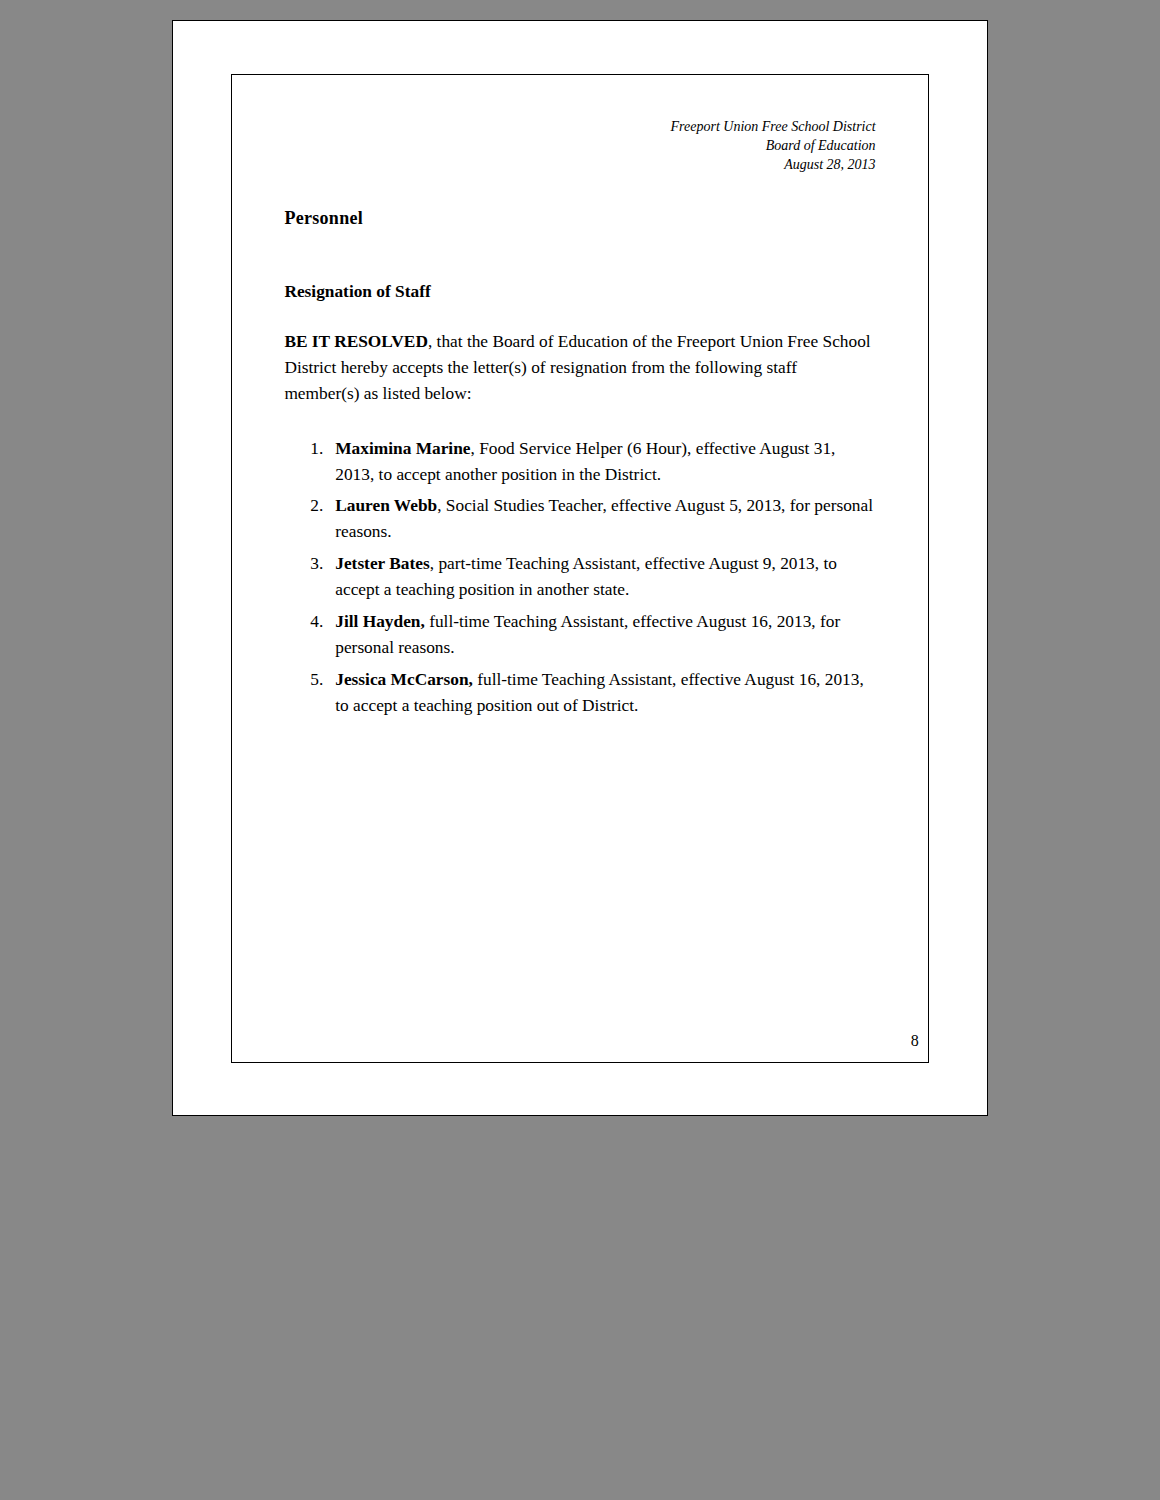Freeport Union Free School District
Board of Education
August 28, 2013
Personnel
Resignation of Staff
BE IT RESOLVED, that the Board of Education of the Freeport Union Free School District hereby accepts the letter(s) of resignation from the following staff member(s) as listed below:
Maximina Marine, Food Service Helper (6 Hour), effective August 31, 2013, to accept another position in the District.
Lauren Webb, Social Studies Teacher, effective August 5, 2013, for personal reasons.
Jetster Bates, part-time Teaching Assistant, effective August 9, 2013, to accept a teaching position in another state.
Jill Hayden, full-time Teaching Assistant, effective August 16, 2013, for personal reasons.
Jessica McCarson, full-time Teaching Assistant, effective August 16, 2013, to accept a teaching position out of District.
8